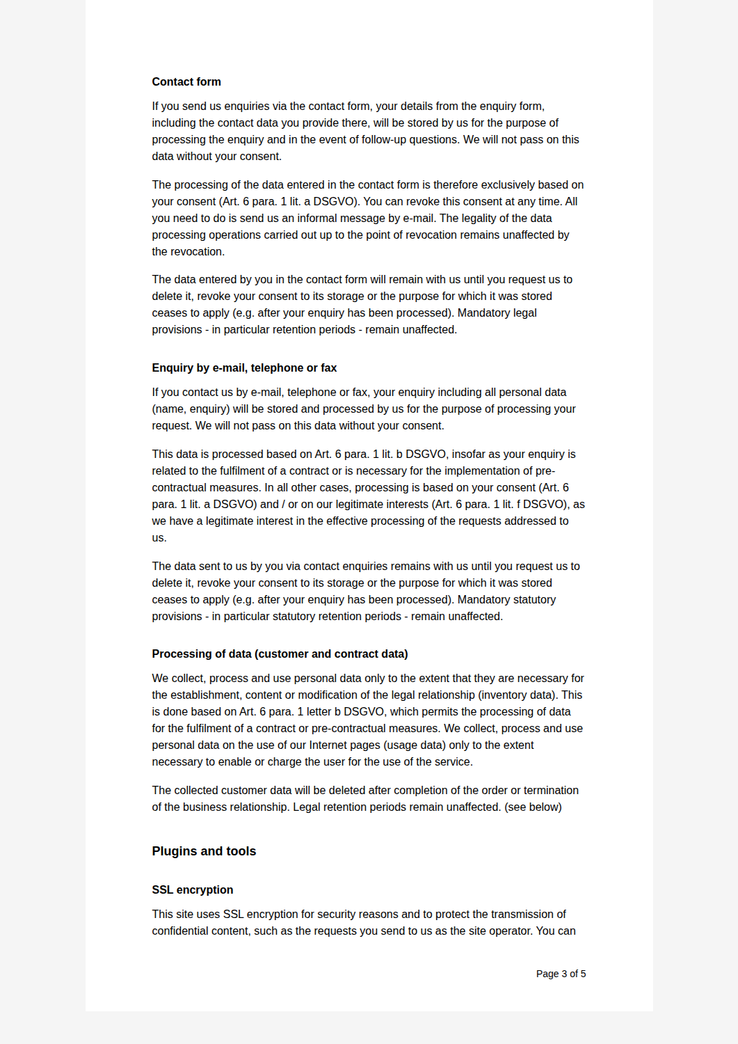Contact form
If you send us enquiries via the contact form, your details from the enquiry form, including the contact data you provide there, will be stored by us for the purpose of processing the enquiry and in the event of follow-up questions. We will not pass on this data without your consent.
The processing of the data entered in the contact form is therefore exclusively based on your consent (Art. 6 para. 1 lit. a DSGVO). You can revoke this consent at any time. All you need to do is send us an informal message by e-mail. The legality of the data processing operations carried out up to the point of revocation remains unaffected by the revocation.
The data entered by you in the contact form will remain with us until you request us to delete it, revoke your consent to its storage or the purpose for which it was stored ceases to apply (e.g. after your enquiry has been processed). Mandatory legal provisions - in particular retention periods - remain unaffected.
Enquiry by e-mail, telephone or fax
If you contact us by e-mail, telephone or fax, your enquiry including all personal data (name, enquiry) will be stored and processed by us for the purpose of processing your request. We will not pass on this data without your consent.
This data is processed based on Art. 6 para. 1 lit. b DSGVO, insofar as your enquiry is related to the fulfilment of a contract or is necessary for the implementation of pre-contractual measures. In all other cases, processing is based on your consent (Art. 6 para. 1 lit. a DSGVO) and / or on our legitimate interests (Art. 6 para. 1 lit. f DSGVO), as we have a legitimate interest in the effective processing of the requests addressed to us.
The data sent to us by you via contact enquiries remains with us until you request us to delete it, revoke your consent to its storage or the purpose for which it was stored ceases to apply (e.g. after your enquiry has been processed). Mandatory statutory provisions - in particular statutory retention periods - remain unaffected.
Processing of data (customer and contract data)
We collect, process and use personal data only to the extent that they are necessary for the establishment, content or modification of the legal relationship (inventory data). This is done based on Art. 6 para. 1 letter b DSGVO, which permits the processing of data for the fulfilment of a contract or pre-contractual measures. We collect, process and use personal data on the use of our Internet pages (usage data) only to the extent necessary to enable or charge the user for the use of the service.
The collected customer data will be deleted after completion of the order or termination of the business relationship. Legal retention periods remain unaffected. (see below)
Plugins and tools
SSL encryption
This site uses SSL encryption for security reasons and to protect the transmission of confidential content, such as the requests you send to us as the site operator. You can
Page 3 of 5